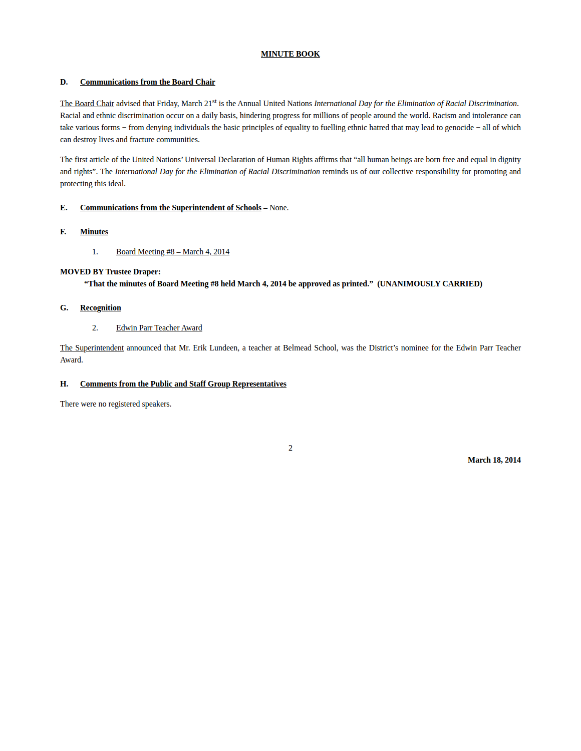MINUTE BOOK
D. Communications from the Board Chair
The Board Chair advised that Friday, March 21st is the Annual United Nations International Day for the Elimination of Racial Discrimination. Racial and ethnic discrimination occur on a daily basis, hindering progress for millions of people around the world. Racism and intolerance can take various forms − from denying individuals the basic principles of equality to fuelling ethnic hatred that may lead to genocide − all of which can destroy lives and fracture communities.
The first article of the United Nations’ Universal Declaration of Human Rights affirms that “all human beings are born free and equal in dignity and rights”. The International Day for the Elimination of Racial Discrimination reminds us of our collective responsibility for promoting and protecting this ideal.
E. Communications from the Superintendent of Schools – None.
F. Minutes
1. Board Meeting #8 – March 4, 2014
MOVED BY Trustee Draper:
“That the minutes of Board Meeting #8 held March 4, 2014 be approved as printed.” (UNANIMOUSLY CARRIED)
G. Recognition
2. Edwin Parr Teacher Award
The Superintendent announced that Mr. Erik Lundeen, a teacher at Belmead School, was the District’s nominee for the Edwin Parr Teacher Award.
H. Comments from the Public and Staff Group Representatives
There were no registered speakers.
2
March 18, 2014